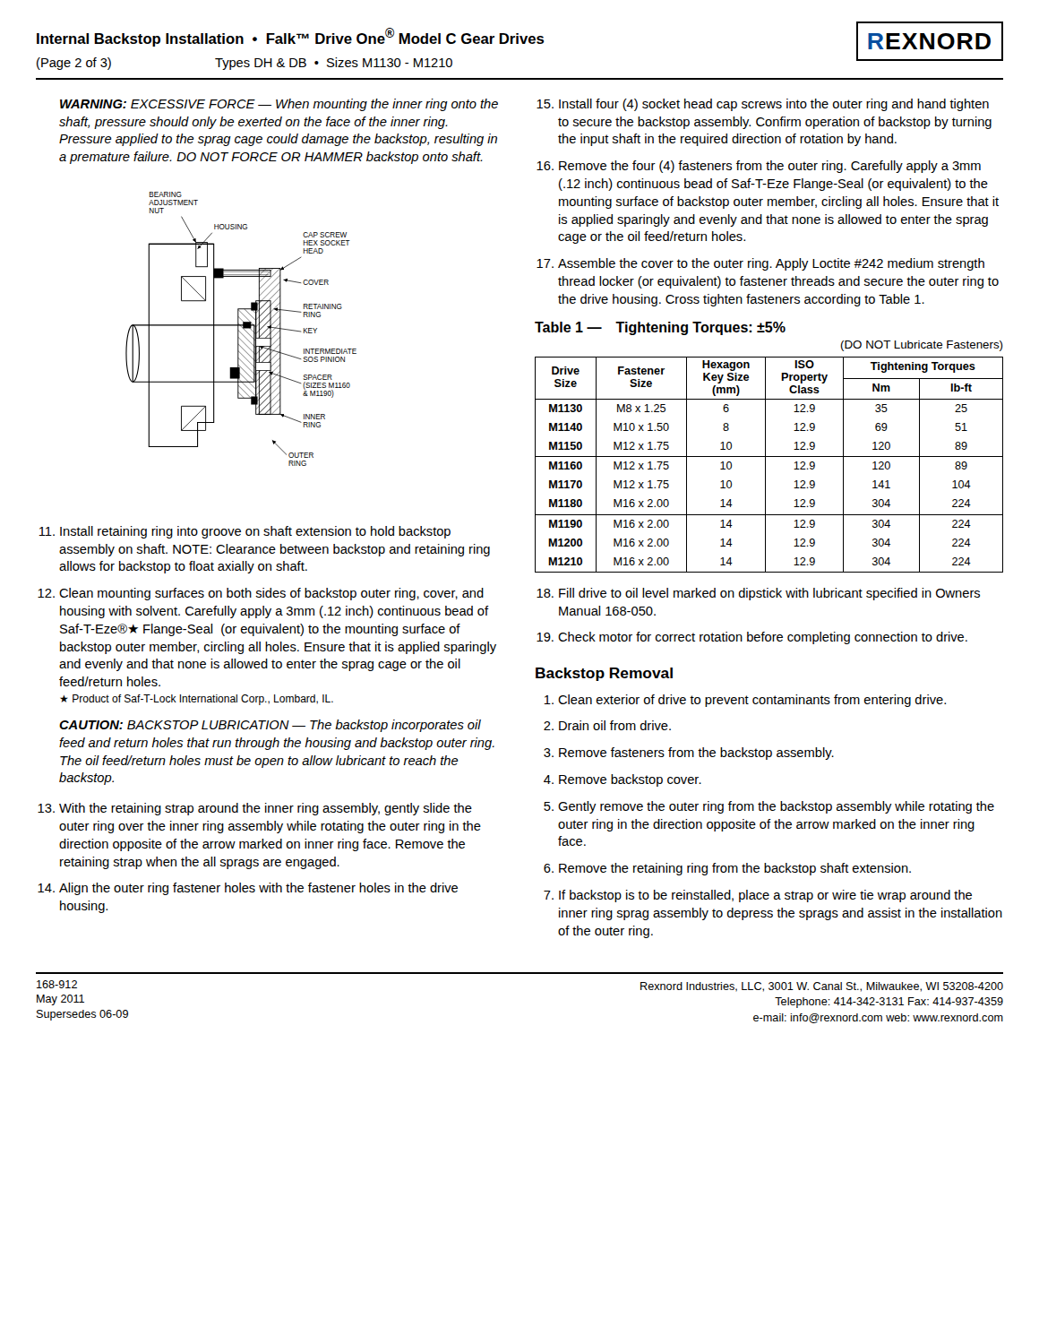Internal Backstop Installation • Falk™ Drive One® Model C Gear Drives
(Page 2 of 3)
Types DH & DB • Sizes M1130 - M1210
REXNORD
WARNING: EXCESSIVE FORCE — When mounting the inner ring onto the shaft, pressure should only be exerted on the face of the inner ring. Pressure applied to the sprag cage could damage the backstop, resulting in a premature failure. DO NOT FORCE OR HAMMER backstop onto shaft.
BEARING ADJUSTMENT NUT HOUSING CAP SCREW HEX SOCKET HEAD COVER RETAINING RING KEY INTERMEDIATE SOS PINION SPACER (SIZES M1160 & M1190) INNER RING OUTER RING
Install retaining ring into groove on shaft extension to hold backstop assembly on shaft. NOTE: Clearance between backstop and retaining ring allows for backstop to float axially on shaft.
Clean mounting surfaces on both sides of backstop outer ring, cover, and housing with solvent. Carefully apply a 3mm (.12 inch) continuous bead of Saf-T-Eze®★ Flange-Seal (or equivalent) to the mounting surface of backstop outer member, circling all holes. Ensure that it is applied sparingly and evenly and that none is allowed to enter the sprag cage or the oil feed/return holes.
★ Product of Saf-T-Lock International Corp., Lombard, IL.
CAUTION: BACKSTOP LUBRICATION — The backstop incorporates oil feed and return holes that run through the housing and backstop outer ring. The oil feed/return holes must be open to allow lubricant to reach the backstop.
With the retaining strap around the inner ring assembly, gently slide the outer ring over the inner ring assembly while rotating the outer ring in the direction opposite of the arrow marked on inner ring face. Remove the retaining strap when the all sprags are engaged.
Align the outer ring fastener holes with the fastener holes in the drive housing.
Install four (4) socket head cap screws into the outer ring and hand tighten to secure the backstop assembly. Confirm operation of backstop by turning the input shaft in the required direction of rotation by hand.
Remove the four (4) fasteners from the outer ring. Carefully apply a 3mm (.12 inch) continuous bead of Saf-T-Eze Flange-Seal (or equivalent) to the mounting surface of backstop outer member, circling all holes. Ensure that it is applied sparingly and evenly and that none is allowed to enter the sprag cage or the oil feed/return holes.
Assemble the cover to the outer ring. Apply Loctite #242 medium strength thread locker (or equivalent) to fastener threads and secure the outer ring to the drive housing. Cross tighten fasteners according to Table 1.
Table 1 — Tightening Torques: ±5%
(DO NOT Lubricate Fasteners)
| Drive Size | Fastener Size | Hexagon Key Size (mm) | ISO Property Class | Tightening Torques |
| --- | --- | --- | --- | --- |
| Nm | lb-ft |
| M1130 | M8 x 1.25 | 6 | 12.9 | 35 | 25 |
| M1140 | M10 x 1.50 | 8 | 12.9 | 69 | 51 |
| M1150 | M12 x 1.75 | 10 | 12.9 | 120 | 89 |
| M1160 | M12 x 1.75 | 10 | 12.9 | 120 | 89 |
| M1170 | M12 x 1.75 | 10 | 12.9 | 141 | 104 |
| M1180 | M16 x 2.00 | 14 | 12.9 | 304 | 224 |
| M1190 | M16 x 2.00 | 14 | 12.9 | 304 | 224 |
| M1200 | M16 x 2.00 | 14 | 12.9 | 304 | 224 |
| M1210 | M16 x 2.00 | 14 | 12.9 | 304 | 224 |
Fill drive to oil level marked on dipstick with lubricant specified in Owners Manual 168-050.
Check motor for correct rotation before completing connection to drive.
Backstop Removal
Clean exterior of drive to prevent contaminants from entering drive.
Drain oil from drive.
Remove fasteners from the backstop assembly.
Remove backstop cover.
Gently remove the outer ring from the backstop assembly while rotating the outer ring in the direction opposite of the arrow marked on the inner ring face.
Remove the retaining ring from the backstop shaft extension.
If backstop is to be reinstalled, place a strap or wire tie wrap around the inner ring sprag assembly to depress the sprags and assist in the installation of the outer ring.
168-912
May 2011
Supersedes 06-09
Rexnord Industries, LLC, 3001 W. Canal St., Milwaukee, WI 53208-4200
Telephone: 414-342-3131 Fax: 414-937-4359
e-mail: info@rexnord.com web: www.rexnord.com